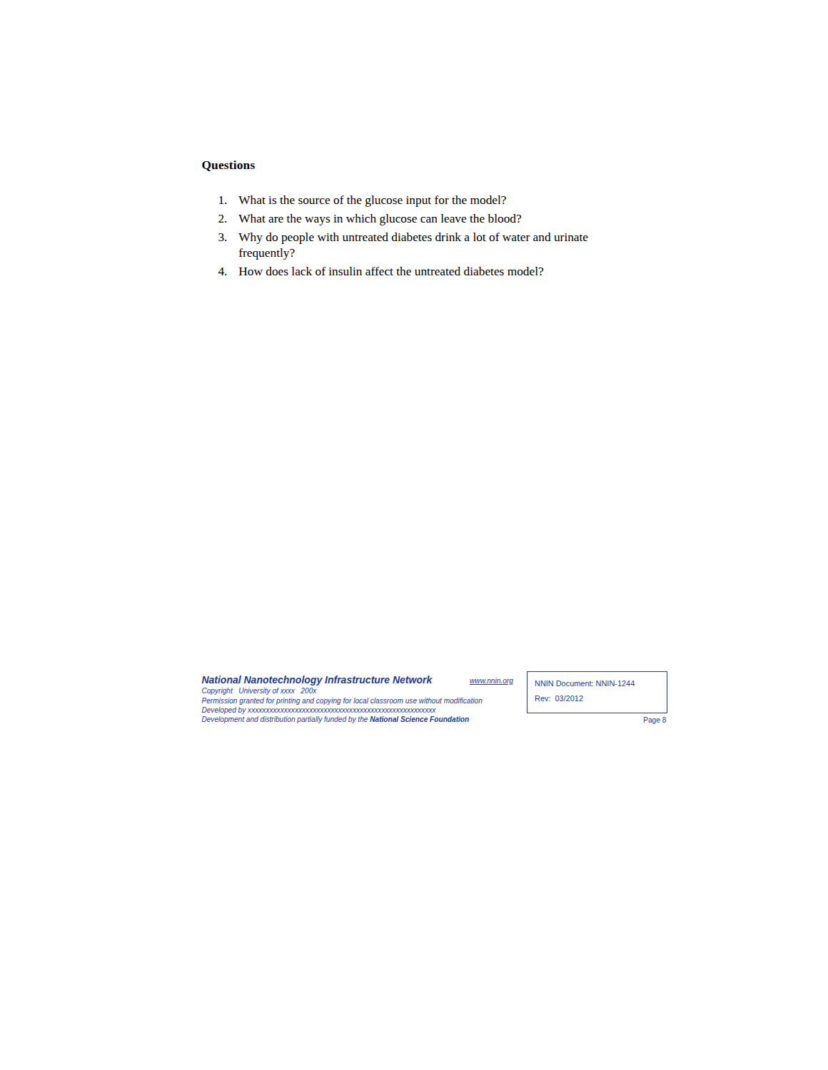Questions
What is the source of the glucose input for the model?
What are the ways in which glucose can leave the blood?
Why do people with untreated diabetes drink a lot of water and urinate frequently?
How does lack of insulin affect the untreated diabetes model?
National Nanotechnology Infrastructure Network www.nnin.org Copyright University of xxxx 200x Permission granted for printing and copying for local classroom use without modification Developed by xxxxxxxxxxxxxxxxxxxxxxxxxxxxxxxxxxxxxxxxxxxxxxxxxxxx Development and distribution partially funded by the National Science Foundation
NNIN Document: NNIN-1244
Rev: 03/2012
Page 8